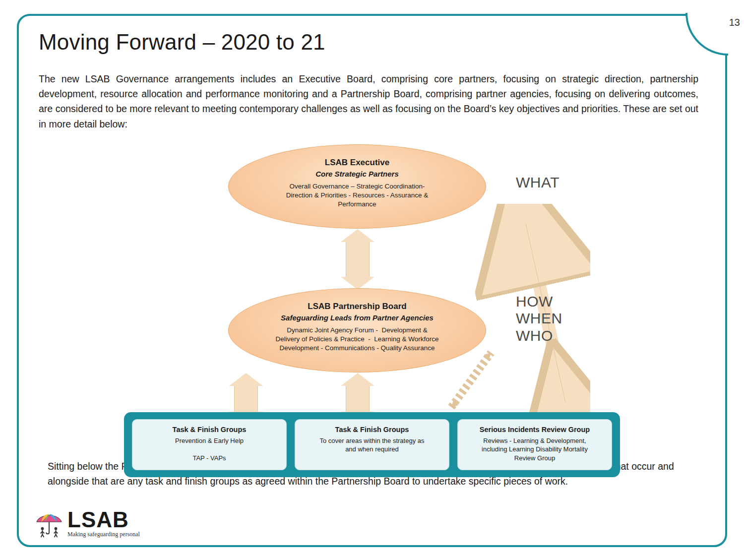13
Moving Forward – 2020 to 21
The new LSAB Governance arrangements includes an Executive Board, comprising core partners, focusing on strategic direction, partnership development, resource allocation and performance monitoring and a Partnership Board, comprising partner agencies, focusing on delivering outcomes, are considered to be more relevant to meeting contemporary challenges as well as focusing on the Board’s key objectives and priorities. These are set out in more detail below:
LSAB Executive
Core Strategic Partners
Overall Governance – Strategic Coordination-
Direction & Priorities - Resources - Assurance &
Performance
LSAB Partnership Board
Safeguarding Leads from Partner Agencies
Dynamic Joint Agency Forum - Development &
Delivery of Policies & Practice - Learning & Workforce
Development - Communications - Quality Assurance
WHAT
HOW
WHEN
WHO
Task & Finish Groups
Prevention & Early Help
TAP - VAPs
Task & Finish Groups
To cover areas within the strategy as
and when required
Serious Incidents Review Group
Reviews - Learning & Development,
including Learning Disability Mortality
Review Group
Sitting below the Partnership Board are the Serious Incident Review Group who monitor learning review and any significant incident that occur and alongside that are any task and finish groups as agreed within the Partnership Board to undertake specific pieces of work.
LSAB
Making safeguarding personal